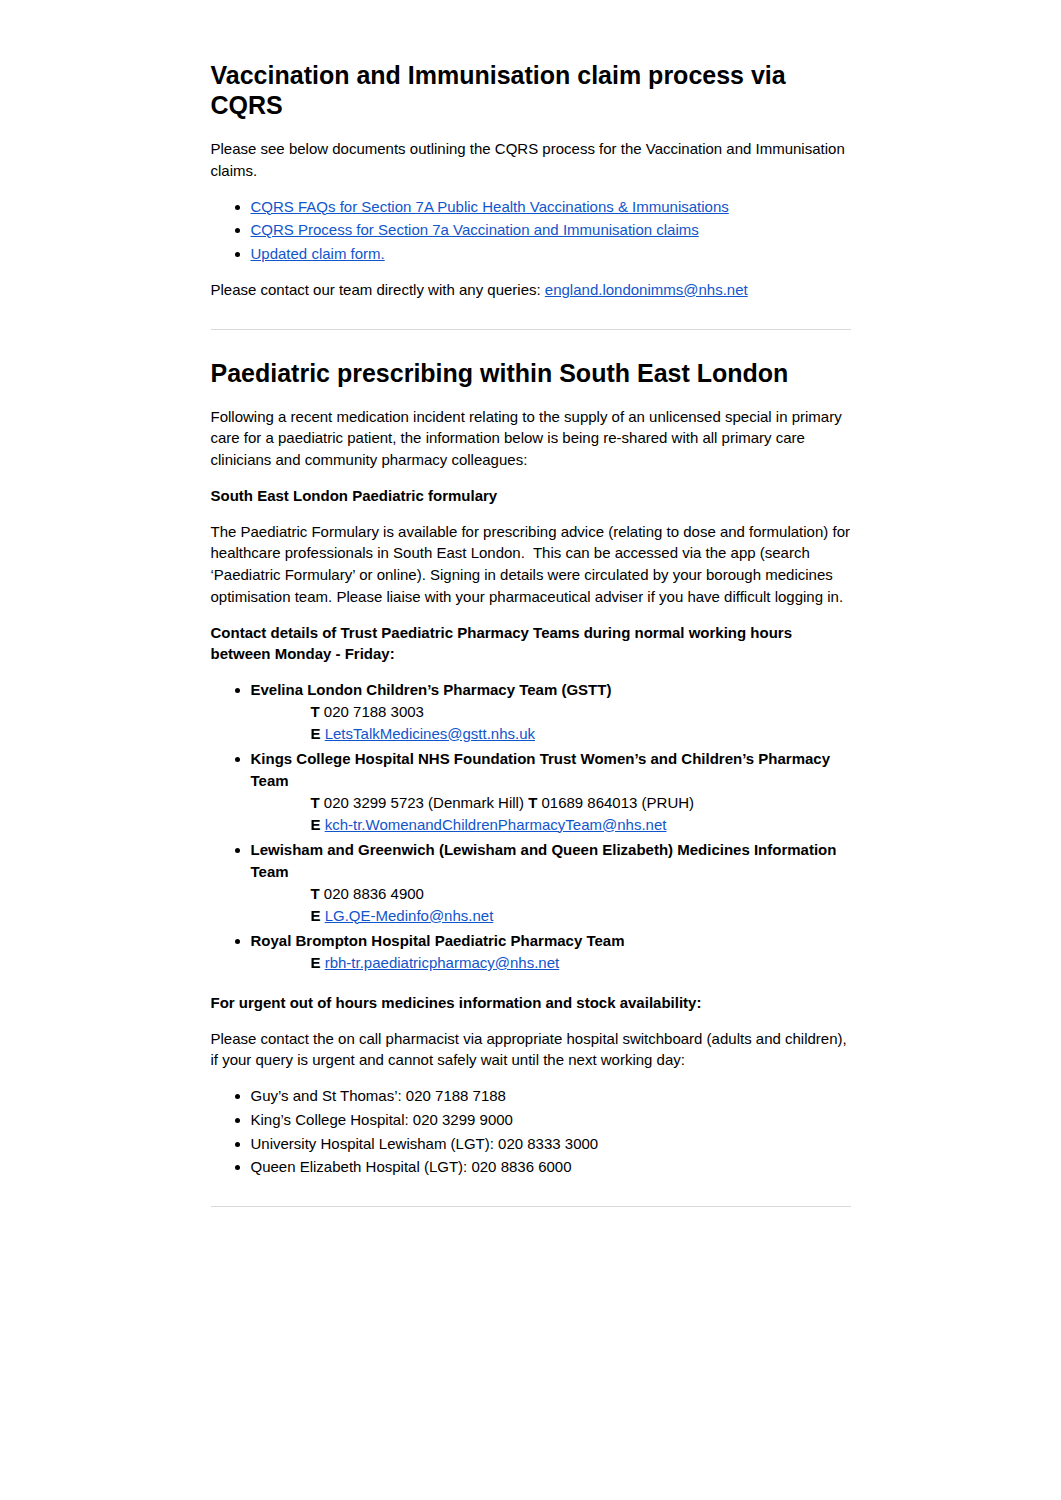Vaccination and Immunisation claim process via CQRS
Please see below documents outlining the CQRS process for the Vaccination and Immunisation claims.
CQRS FAQs for Section 7A Public Health Vaccinations & Immunisations
CQRS Process for Section 7a Vaccination and Immunisation claims
Updated claim form.
Please contact our team directly with any queries: england.londonimms@nhs.net
Paediatric prescribing within South East London
Following a recent medication incident relating to the supply of an unlicensed special in primary care for a paediatric patient, the information below is being re-shared with all primary care clinicians and community pharmacy colleagues:
South East London Paediatric formulary
The Paediatric Formulary is available for prescribing advice (relating to dose and formulation) for healthcare professionals in South East London. This can be accessed via the app (search ‘Paediatric Formulary’ or online). Signing in details were circulated by your borough medicines optimisation team. Please liaise with your pharmaceutical adviser if you have difficult logging in.
Contact details of Trust Paediatric Pharmacy Teams during normal working hours between Monday - Friday:
Evelina London Children’s Pharmacy Team (GSTT) T 020 7188 3003 E LetsTalkMedicines@gstt.nhs.uk
Kings College Hospital NHS Foundation Trust Women’s and Children’s Pharmacy Team T 020 3299 5723 (Denmark Hill) T 01689 864013 (PRUH) E kch-tr.WomenandChildrenPharmacyTeam@nhs.net
Lewisham and Greenwich (Lewisham and Queen Elizabeth) Medicines Information Team T 020 8836 4900 E LG.QE-Medinfo@nhs.net
Royal Brompton Hospital Paediatric Pharmacy Team E rbh-tr.paediatricpharmacy@nhs.net
For urgent out of hours medicines information and stock availability:
Please contact the on call pharmacist via appropriate hospital switchboard (adults and children), if your query is urgent and cannot safely wait until the next working day:
Guy’s and St Thomas’: 020 7188 7188
King’s College Hospital: 020 3299 9000
University Hospital Lewisham (LGT): 020 8333 3000
Queen Elizabeth Hospital (LGT): 020 8836 6000